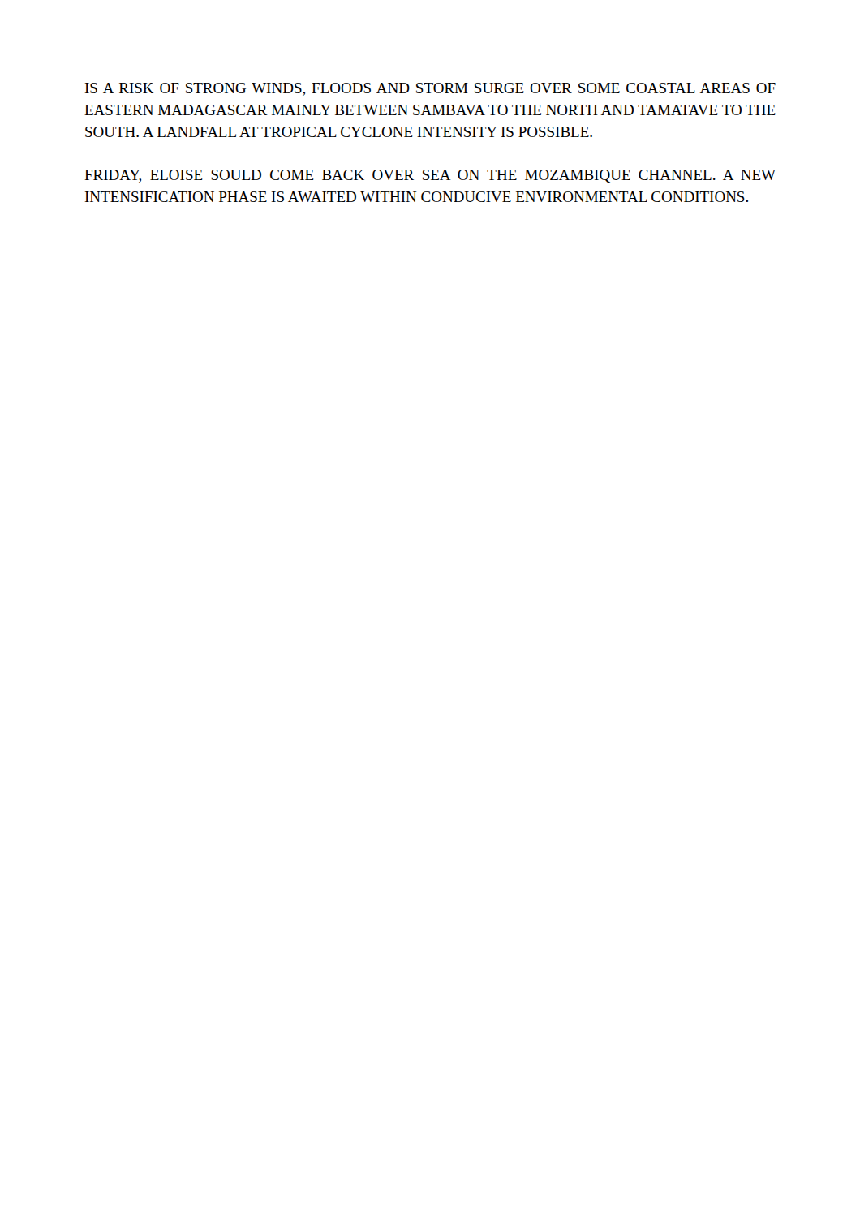Is a risk of strong winds, floods and storm surge over some coastal areas of eastern Madagascar mainly between Sambava to the north and Tamatave to the south. A landfall at tropical cyclone intensity is possible.
Friday, Eloise sould come back over sea on the Mozambique Channel. A new intensification phase is awaited within conducive environmental conditions.